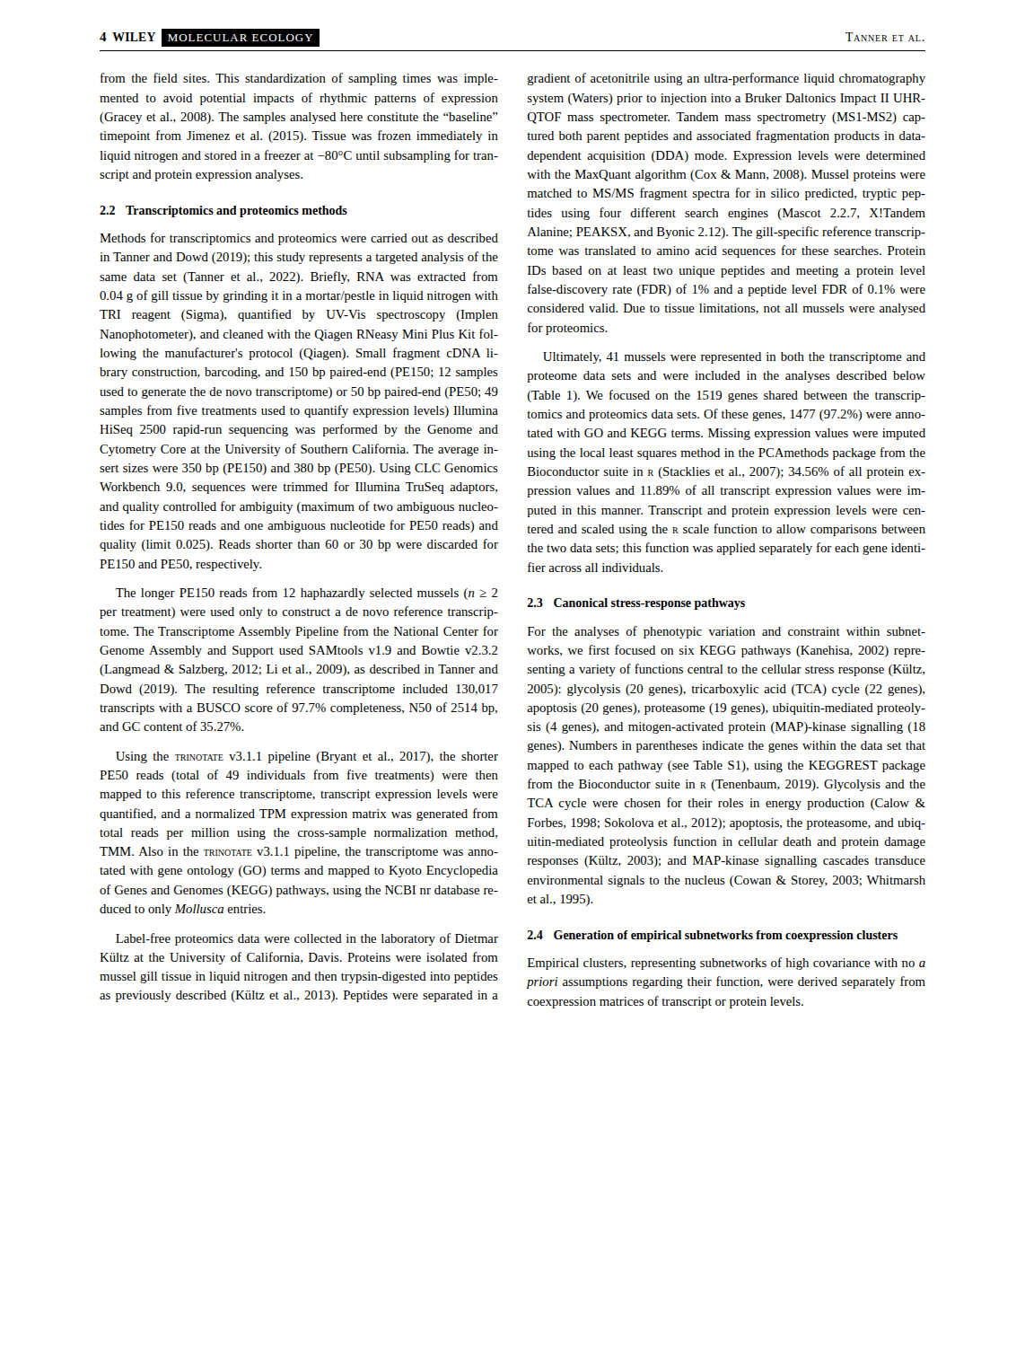4 WILEY MOLECULAR ECOLOGY
Tanner et al.
from the field sites. This standardization of sampling times was implemented to avoid potential impacts of rhythmic patterns of expression (Gracey et al., 2008). The samples analysed here constitute the “baseline” timepoint from Jimenez et al. (2015). Tissue was frozen immediately in liquid nitrogen and stored in a freezer at −80°C until subsampling for transcript and protein expression analyses.
2.2 Transcriptomics and proteomics methods
Methods for transcriptomics and proteomics were carried out as described in Tanner and Dowd (2019); this study represents a targeted analysis of the same data set (Tanner et al., 2022). Briefly, RNA was extracted from 0.04 g of gill tissue by grinding it in a mortar/pestle in liquid nitrogen with TRI reagent (Sigma), quantified by UV-Vis spectroscopy (Implen Nanophotometer), and cleaned with the Qiagen RNeasy Mini Plus Kit following the manufacturer's protocol (Qiagen). Small fragment cDNA library construction, barcoding, and 150 bp paired-end (PE150; 12 samples used to generate the de novo transcriptome) or 50 bp paired-end (PE50; 49 samples from five treatments used to quantify expression levels) Illumina HiSeq 2500 rapid-run sequencing was performed by the Genome and Cytometry Core at the University of Southern California. The average insert sizes were 350 bp (PE150) and 380 bp (PE50). Using CLC Genomics Workbench 9.0, sequences were trimmed for Illumina TruSeq adaptors, and quality controlled for ambiguity (maximum of two ambiguous nucleotides for PE150 reads and one ambiguous nucleotide for PE50 reads) and quality (limit 0.025). Reads shorter than 60 or 30 bp were discarded for PE150 and PE50, respectively.
The longer PE150 reads from 12 haphazardly selected mussels (n ≥ 2 per treatment) were used only to construct a de novo reference transcriptome. The Transcriptome Assembly Pipeline from the National Center for Genome Assembly and Support used SAMtools v1.9 and Bowtie v2.3.2 (Langmead & Salzberg, 2012; Li et al., 2009), as described in Tanner and Dowd (2019). The resulting reference transcriptome included 130,017 transcripts with a BUSCO score of 97.7% completeness, N50 of 2514 bp, and GC content of 35.27%.
Using the trinotate v3.1.1 pipeline (Bryant et al., 2017), the shorter PE50 reads (total of 49 individuals from five treatments) were then mapped to this reference transcriptome, transcript expression levels were quantified, and a normalized TPM expression matrix was generated from total reads per million using the cross-sample normalization method, TMM. Also in the trinotate v3.1.1 pipeline, the transcriptome was annotated with gene ontology (GO) terms and mapped to Kyoto Encyclopedia of Genes and Genomes (KEGG) pathways, using the NCBI nr database reduced to only Mollusca entries.
Label-free proteomics data were collected in the laboratory of Dietmar Kültz at the University of California, Davis. Proteins were isolated from mussel gill tissue in liquid nitrogen and then trypsin-digested into peptides as previously described (Kültz et al., 2013). Peptides were separated in a gradient of acetonitrile using an ultra-performance liquid chromatography system (Waters) prior to injection into a Bruker Daltonics Impact II UHR-QTOF mass spectrometer. Tandem mass spectrometry (MS1-MS2) captured both parent peptides and associated fragmentation products in data-dependent acquisition (DDA) mode. Expression levels were determined with the MaxQuant algorithm (Cox & Mann, 2008). Mussel proteins were matched to MS/MS fragment spectra for in silico predicted, tryptic peptides using four different search engines (Mascot 2.2.7, X!Tandem Alanine; PEAKSX, and Byonic 2.12). The gill-specific reference transcriptome was translated to amino acid sequences for these searches. Protein IDs based on at least two unique peptides and meeting a protein level false-discovery rate (FDR) of 1% and a peptide level FDR of 0.1% were considered valid. Due to tissue limitations, not all mussels were analysed for proteomics.
Ultimately, 41 mussels were represented in both the transcriptome and proteome data sets and were included in the analyses described below (Table 1). We focused on the 1519 genes shared between the transcriptomics and proteomics data sets. Of these genes, 1477 (97.2%) were annotated with GO and KEGG terms. Missing expression values were imputed using the local least squares method in the PCAmethods package from the Bioconductor suite in r (Stacklies et al., 2007); 34.56% of all protein expression values and 11.89% of all transcript expression values were imputed in this manner. Transcript and protein expression levels were centered and scaled using the r scale function to allow comparisons between the two data sets; this function was applied separately for each gene identifier across all individuals.
2.3 Canonical stress-response pathways
For the analyses of phenotypic variation and constraint within subnetworks, we first focused on six KEGG pathways (Kanehisa, 2002) representing a variety of functions central to the cellular stress response (Kültz, 2005): glycolysis (20 genes), tricarboxylic acid (TCA) cycle (22 genes), apoptosis (20 genes), proteasome (19 genes), ubiquitin-mediated proteolysis (4 genes), and mitogen-activated protein (MAP)-kinase signalling (18 genes). Numbers in parentheses indicate the genes within the data set that mapped to each pathway (see Table S1), using the KEGGREST package from the Bioconductor suite in r (Tenenbaum, 2019). Glycolysis and the TCA cycle were chosen for their roles in energy production (Calow & Forbes, 1998; Sokolova et al., 2012); apoptosis, the proteasome, and ubiquitin-mediated proteolysis function in cellular death and protein damage responses (Kültz, 2003); and MAP-kinase signalling cascades transduce environmental signals to the nucleus (Cowan & Storey, 2003; Whitmarsh et al., 1995).
2.4 Generation of empirical subnetworks from coexpression clusters
Empirical clusters, representing subnetworks of high covariance with no a priori assumptions regarding their function, were derived separately from coexpression matrices of transcript or protein levels.